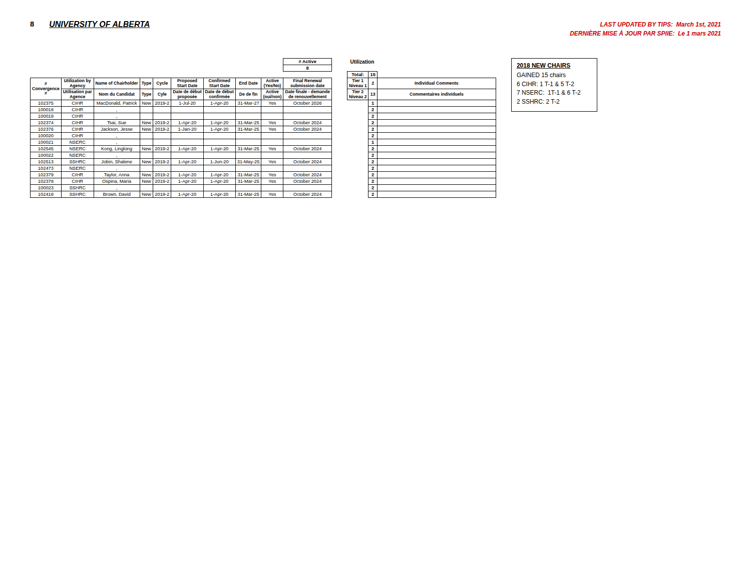8 UNIVERSITY OF ALBERTA
LAST UPDATED BY TIPS: March 1st, 2021
DERNIÈRE MISE À JOUR PAR SPIIE: Le 1 mars 2021
| | # Active | | | Utilization | |
| | 8 | | | | | |
| | | | | Total: | 15 | |
| # Convergence # | Utilization by Agency | Name of Chairholder | Type | Cycle | Proposed Start Date | Confirmed Start Date | End Date | Active (Yes/No) | Final Renewal submission date | | | Tier 1 Niveau 1 | 2 | Individual Comments |
| Utilisation par Agence | Nom du Candidat | Type | Cyle | Date de début proposée | Date de début confirmée | De de fin | Active (oui/non) | Date finale - demande de renouvellement | | | Tier 2 Niveau 2 | 13 | Commentaires individuels |
| 102375 | CIHR | MacDonald, Patrick | New | 2019-2 | 1-Jul-20 | 1-Apr-20 | 31-Mar-27 | Yes | October 2026 | | | | 1 | |
| 100018 | CIHR | , | | | | | | | | | | | 2 | |
| 100019 | CIHR | , | | | | | | | | | | | 2 | |
| 102374 | CIHR | Tsai, Sue | New | 2019-2 | 1-Apr-20 | 1-Apr-20 | 31-Mar-25 | Yes | October 2024 | | | | 2 | |
| 102376 | CIHR | Jackson, Jesse | New | 2019-2 | 1-Jan-20 | 1-Apr-20 | 31-Mar-25 | Yes | October 2024 | | | | 2 | |
| 100020 | CIHR | , | | | | | | | | | | | 2 | |
| 100021 | NSERC | , | | | | | | | | | | | 1 | |
| 102545 | NSERC | Kong, Linglong | New | 2019-2 | 1-Apr-20 | 1-Apr-20 | 31-Mar-25 | Yes | October 2024 | | | | 2 | |
| 100022 | NSERC | , | | | | | | | | | | | 2 | |
| 102513 | SSHRC | Jobin, Shalene | New | 2019-2 | 1-Apr-20 | 1-Jun-20 | 31-May-25 | Yes | October 2024 | | | | 2 | |
| 102473 | NSERC | , | | | | | | | | | | | 2 | |
| 102379 | CIHR | Taylor, Anna | New | 2019-2 | 1-Apr-20 | 1-Apr-20 | 31-Mar-25 | Yes | October 2024 | | | | 2 | |
| 102378 | CIHR | Ospina, Maria | New | 2019-2 | 1-Apr-20 | 1-Apr-20 | 31-Mar-25 | Yes | October 2024 | | | | 2 | |
| 100023 | SSHRC | , | | | | | | | | | | | 2 | |
| 102418 | SSHRC | Brown, David | New | 2019-2 | 1-Apr-20 | 1-Apr-20 | 31-Mar-25 | Yes | October 2024 | | | | 2 | |
2018 NEW CHAIRS
GAINED 15 chairs
6 CIHR: 1 T-1 & 5 T-2
7 NSERC: 1T-1 & 6 T-2
2 SSHRC: 2 T-2